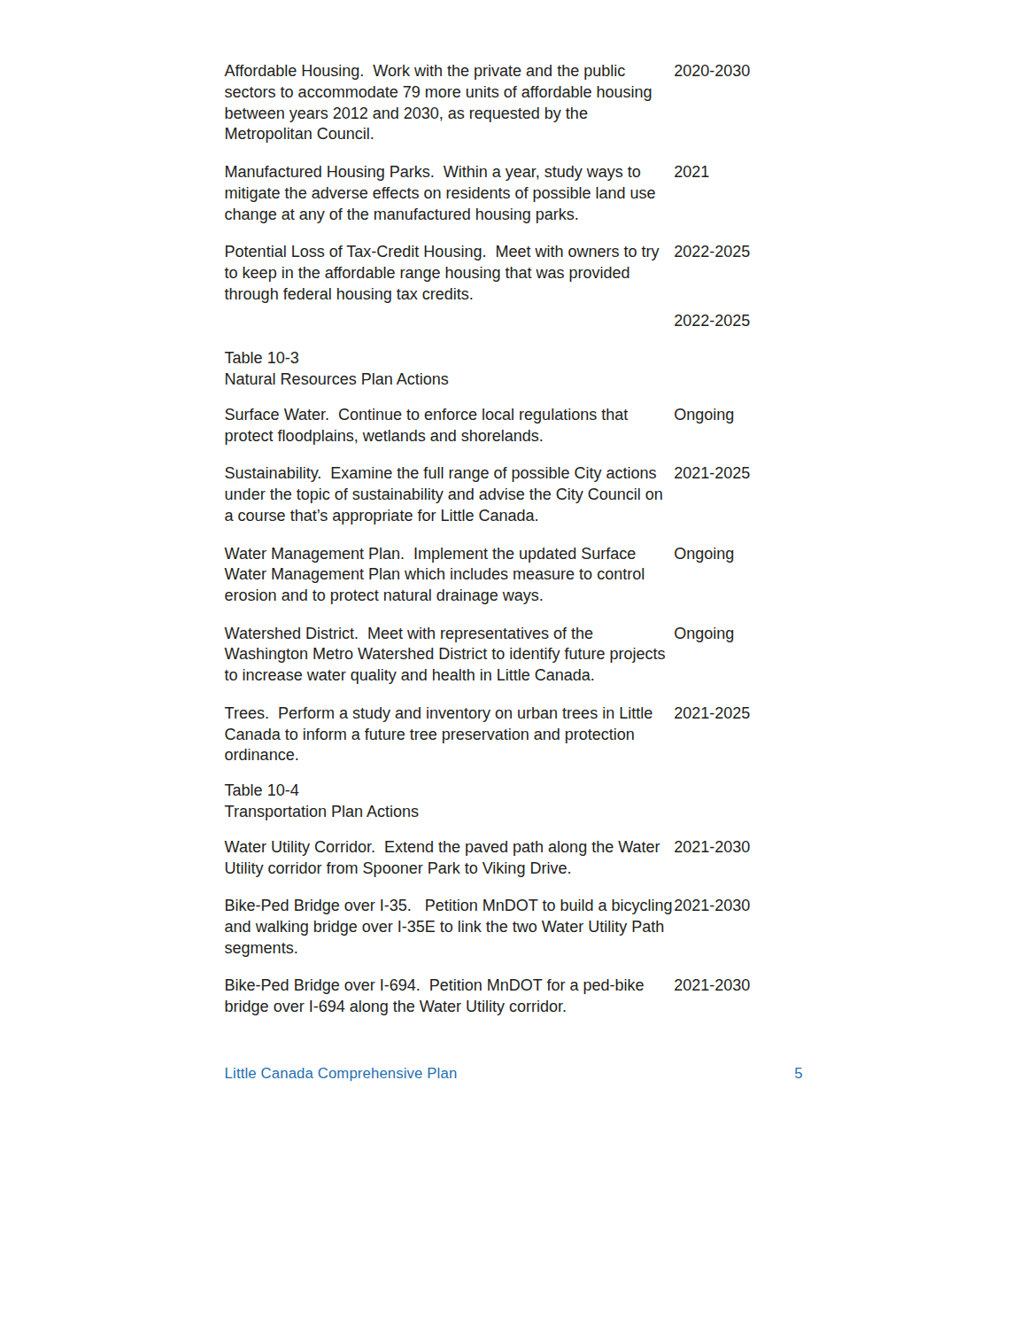| Affordable Housing. Work with the private and the public sectors to accommodate 79 more units of affordable housing between years 2012 and 2030, as requested by the Metropolitan Council. | 2020-2030 |
| Manufactured Housing Parks. Within a year, study ways to mitigate the adverse effects on residents of possible land use change at any of the manufactured housing parks. | 2021 |
| Potential Loss of Tax-Credit Housing. Meet with owners to try to keep in the affordable range housing that was provided through federal housing tax credits. | 2022-2025 |
| | 2022-2025 |
| Table 10-3 Natural Resources Plan Actions | |
| Surface Water. Continue to enforce local regulations that protect floodplains, wetlands and shorelands. | Ongoing |
| Sustainability. Examine the full range of possible City actions under the topic of sustainability and advise the City Council on a course that’s appropriate for Little Canada. | 2021-2025 |
| Water Management Plan. Implement the updated Surface Water Management Plan which includes measure to control erosion and to protect natural drainage ways. | Ongoing |
| Watershed District. Meet with representatives of the Washington Metro Watershed District to identify future projects to increase water quality and health in Little Canada. | Ongoing |
| Trees. Perform a study and inventory on urban trees in Little Canada to inform a future tree preservation and protection ordinance. | 2021-2025 |
| Table 10-4 Transportation Plan Actions | |
| Water Utility Corridor. Extend the paved path along the Water Utility corridor from Spooner Park to Viking Drive. | 2021-2030 |
| Bike-Ped Bridge over I-35. Petition MnDOT to build a bicycling and walking bridge over I-35E to link the two Water Utility Path segments. | 2021-2030 |
| Bike-Ped Bridge over I-694. Petition MnDOT for a ped-bike bridge over I-694 along the Water Utility corridor. | 2021-2030 |
Little Canada Comprehensive Plan 5